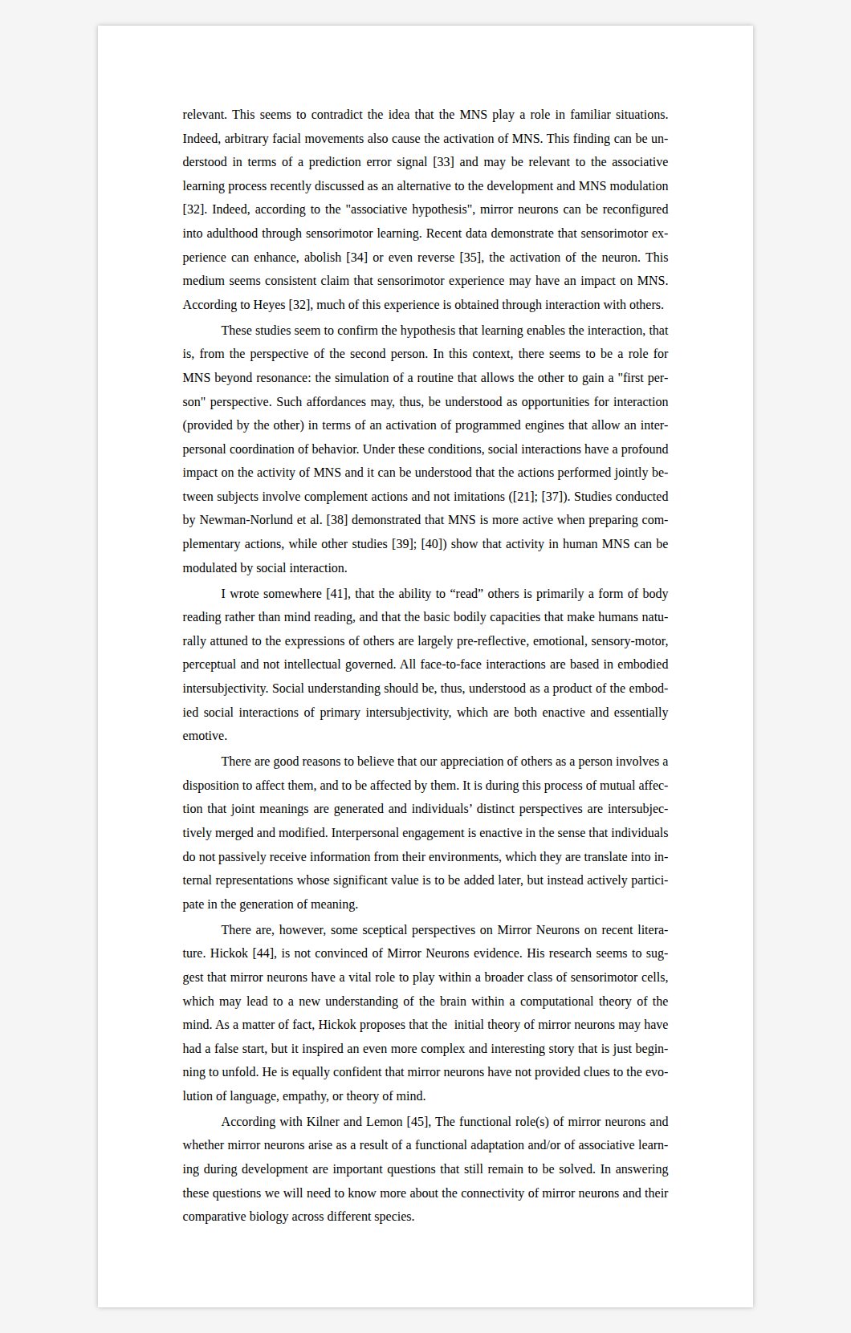relevant. This seems to contradict the idea that the MNS play a role in familiar situations. Indeed, arbitrary facial movements also cause the activation of MNS. This finding can be understood in terms of a prediction error signal [33] and may be relevant to the associative learning process recently discussed as an alternative to the development and MNS modulation [32]. Indeed, according to the "associative hypothesis", mirror neurons can be reconfigured into adulthood through sensorimotor learning. Recent data demonstrate that sensorimotor experience can enhance, abolish [34] or even reverse [35], the activation of the neuron. This medium seems consistent claim that sensorimotor experience may have an impact on MNS. According to Heyes [32], much of this experience is obtained through interaction with others.
These studies seem to confirm the hypothesis that learning enables the interaction, that is, from the perspective of the second person. In this context, there seems to be a role for MNS beyond resonance: the simulation of a routine that allows the other to gain a "first person" perspective. Such affordances may, thus, be understood as opportunities for interaction (provided by the other) in terms of an activation of programmed engines that allow an interpersonal coordination of behavior. Under these conditions, social interactions have a profound impact on the activity of MNS and it can be understood that the actions performed jointly between subjects involve complement actions and not imitations ([21]; [37]). Studies conducted by Newman-Norlund et al. [38] demonstrated that MNS is more active when preparing complementary actions, while other studies [39]; [40]) show that activity in human MNS can be modulated by social interaction.
I wrote somewhere [41], that the ability to “read” others is primarily a form of body reading rather than mind reading, and that the basic bodily capacities that make humans naturally attuned to the expressions of others are largely pre-reflective, emotional, sensory-motor, perceptual and not intellectual governed. All face-to-face interactions are based in embodied intersubjectivity. Social understanding should be, thus, understood as a product of the embodied social interactions of primary intersubjectivity, which are both enactive and essentially emotive.
There are good reasons to believe that our appreciation of others as a person involves a disposition to affect them, and to be affected by them. It is during this process of mutual affection that joint meanings are generated and individuals’ distinct perspectives are intersubjectively merged and modified. Interpersonal engagement is enactive in the sense that individuals do not passively receive information from their environments, which they are translate into internal representations whose significant value is to be added later, but instead actively participate in the generation of meaning.
There are, however, some sceptical perspectives on Mirror Neurons on recent literature. Hickok [44], is not convinced of Mirror Neurons evidence. His research seems to suggest that mirror neurons have a vital role to play within a broader class of sensorimotor cells, which may lead to a new understanding of the brain within a computational theory of the mind. As a matter of fact, Hickok proposes that the initial theory of mirror neurons may have had a false start, but it inspired an even more complex and interesting story that is just beginning to unfold. He is equally confident that mirror neurons have not provided clues to the evolution of language, empathy, or theory of mind.
According with Kilner and Lemon [45], The functional role(s) of mirror neurons and whether mirror neurons arise as a result of a functional adaptation and/or of associative learning during development are important questions that still remain to be solved. In answering these questions we will need to know more about the connectivity of mirror neurons and their comparative biology across different species.